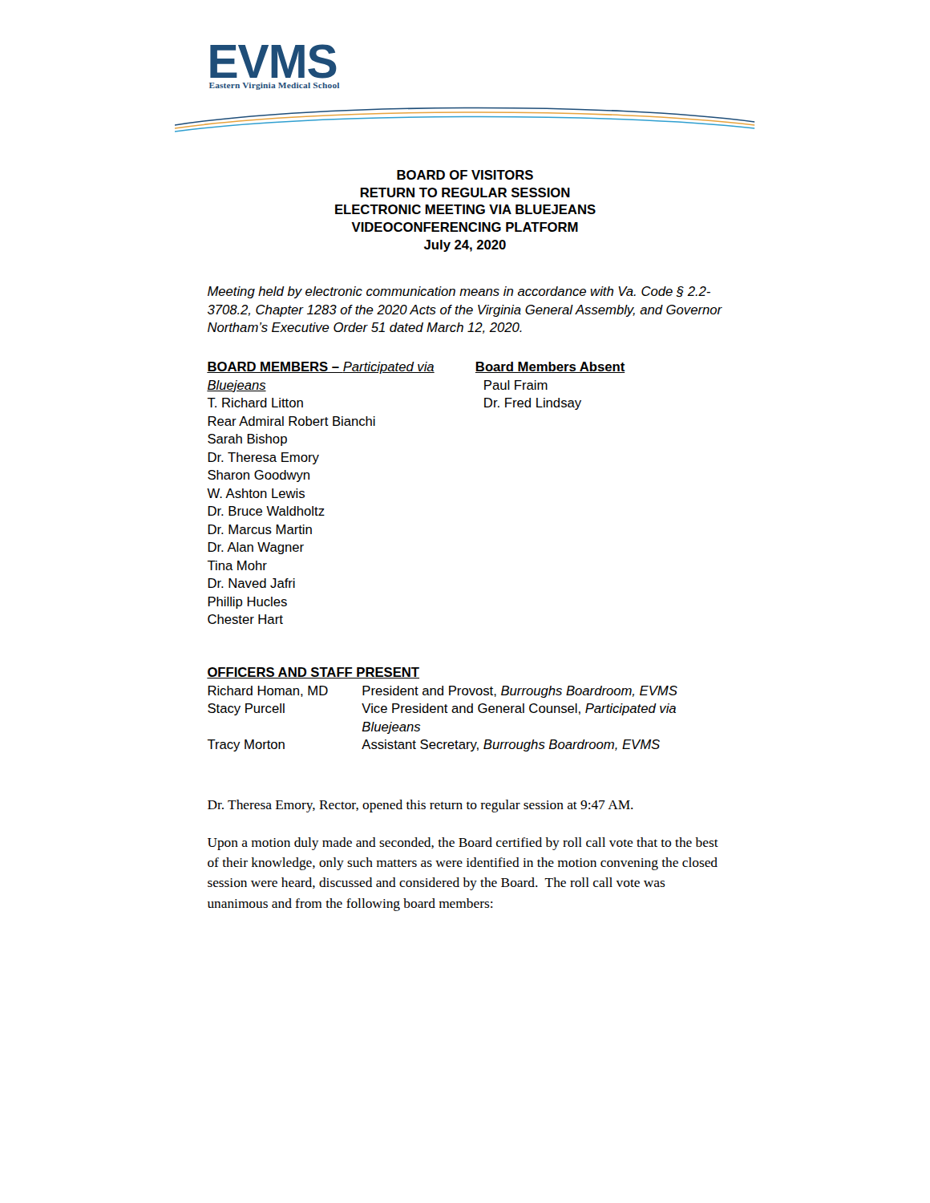EVMS Eastern Virginia Medical School
BOARD OF VISITORS
RETURN TO REGULAR SESSION
ELECTRONIC MEETING VIA BLUEJEANS
VIDEOCONFERENCING PLATFORM
July 24, 2020
Meeting held by electronic communication means in accordance with Va. Code § 2.2-3708.2, Chapter 1283 of the 2020 Acts of the Virginia General Assembly, and Governor Northam’s Executive Order 51 dated March 12, 2020.
| BOARD MEMBERS – Participated via Bluejeans T. Richard Litton Rear Admiral Robert Bianchi Sarah Bishop Dr. Theresa Emory Sharon Goodwyn W. Ashton Lewis Dr. Bruce Waldholtz Dr. Marcus Martin Dr. Alan Wagner Tina Mohr Dr. Naved Jafri Phillip Hucles Chester Hart | Board Members Absent Paul Fraim Dr. Fred Lindsay |
OFFICERS AND STAFF PRESENT
| Richard Homan, MD | President and Provost, Burroughs Boardroom, EVMS |
| Stacy Purcell | Vice President and General Counsel, Participated via Bluejeans |
| Tracy Morton | Assistant Secretary, Burroughs Boardroom, EVMS |
Dr. Theresa Emory, Rector, opened this return to regular session at 9:47 AM.
Upon a motion duly made and seconded, the Board certified by roll call vote that to the best of their knowledge, only such matters as were identified in the motion convening the closed session were heard, discussed and considered by the Board. The roll call vote was unanimous and from the following board members: